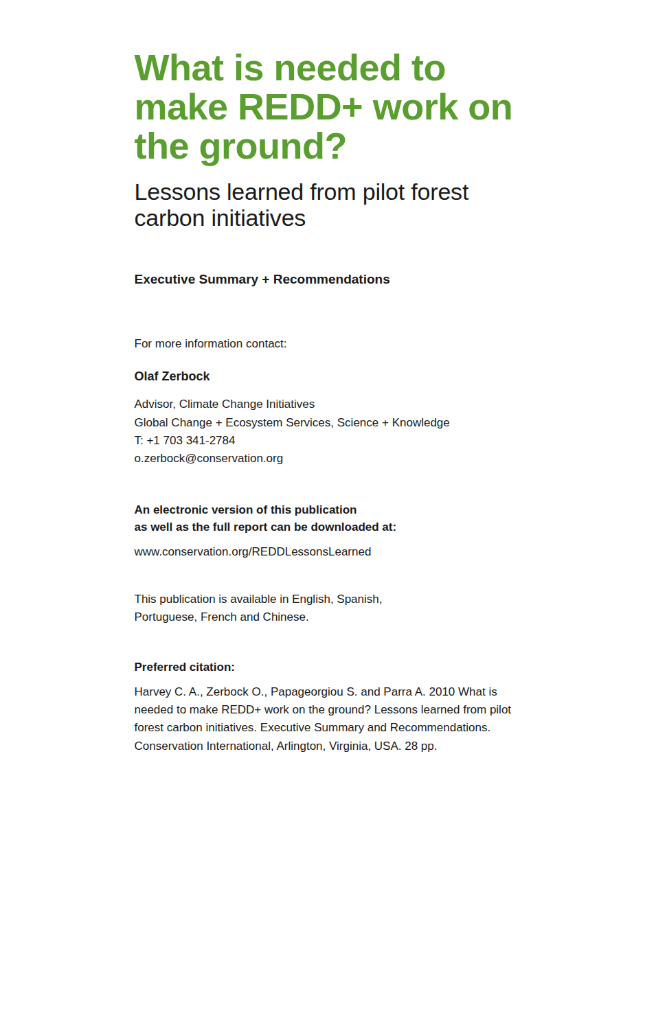What is needed to make REDD+ work on the ground?
Lessons learned from pilot forest carbon initiatives
Executive Summary + Recommendations
For more information contact:
Olaf Zerbock
Advisor, Climate Change Initiatives
Global Change + Ecosystem Services, Science + Knowledge
T: +1 703 341-2784
o.zerbock@conservation.org
An electronic version of this publication
as well as the full report can be downloaded at:
www.conservation.org/REDDLessonsLearned
This publication is available in English, Spanish,
Portuguese, French and Chinese.
Preferred citation:
Harvey C. A., Zerbock O., Papageorgiou S. and Parra A. 2010 What is needed to make REDD+ work on the ground? Lessons learned from pilot forest carbon initiatives. Executive Summary and Recommendations. Conservation International, Arlington, Virginia, USA. 28 pp.